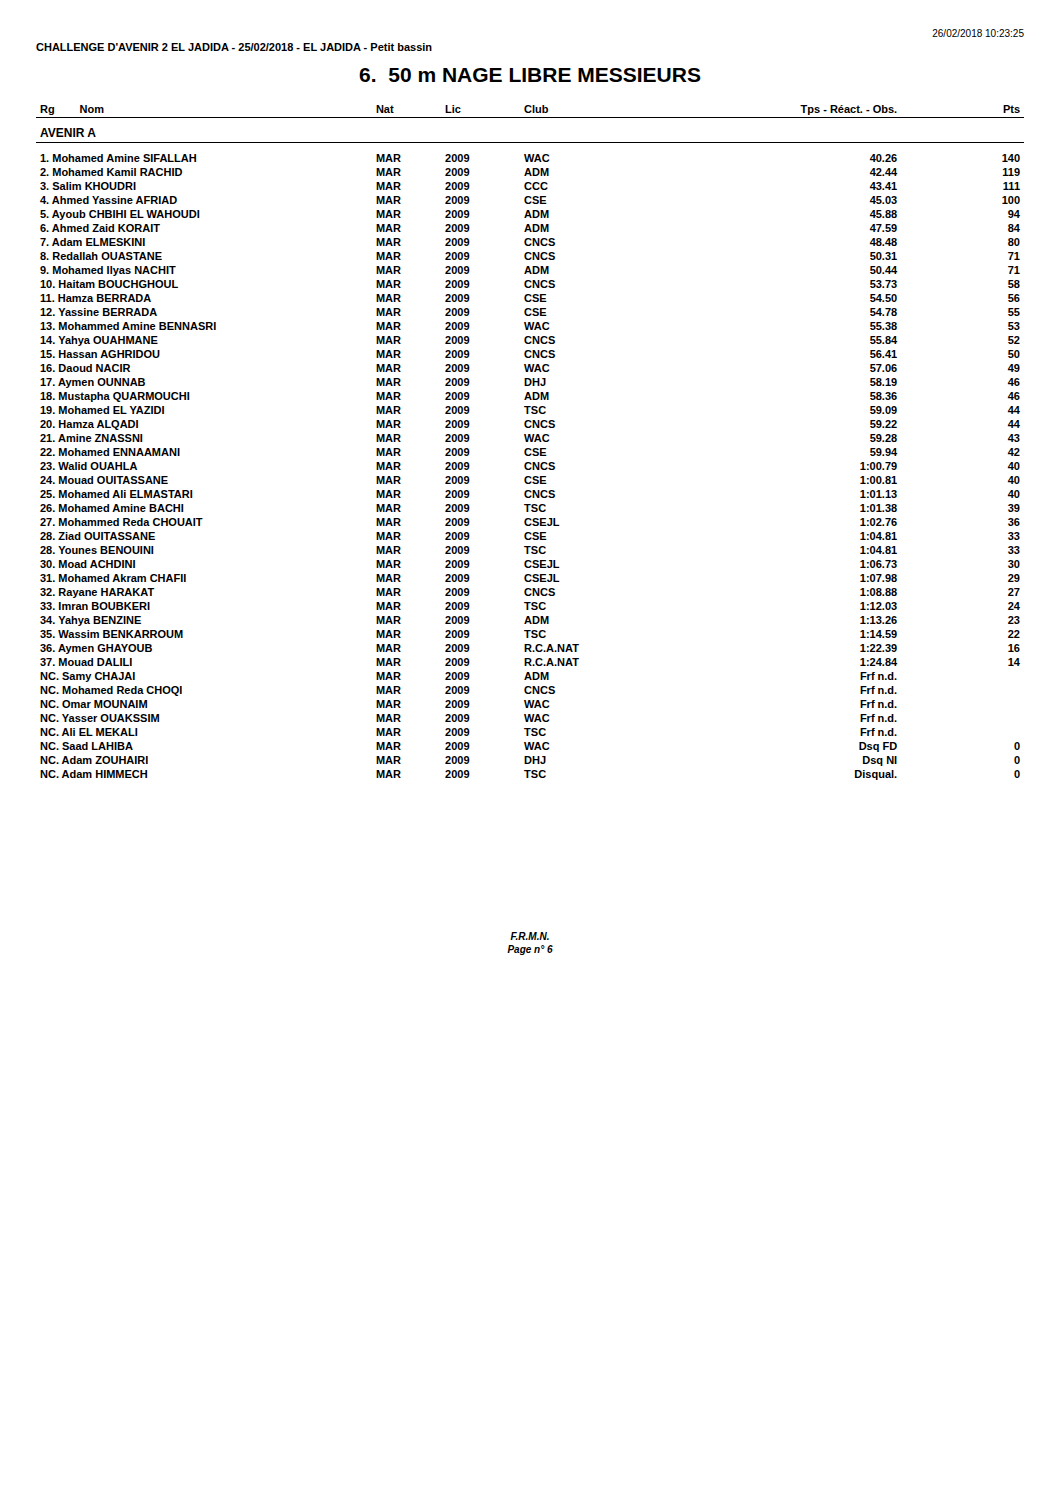26/02/2018 10:23:25
CHALLENGE D'AVENIR 2 EL JADIDA - 25/02/2018 - EL JADIDA - Petit bassin
6. 50 m NAGE LIBRE MESSIEURS
| Rg | Nom | Nat | Lic | Club | Tps - Réact. - Obs. | Pts |
| --- | --- | --- | --- | --- | --- | --- |
| AVENIR A |
| 1. Mohamed Amine SIFALLAH | MAR | 2009 | WAC | 40.26 | 140 |
| 2. Mohamed Kamil RACHID | MAR | 2009 | ADM | 42.44 | 119 |
| 3. Salim KHOUDRI | MAR | 2009 | CCC | 43.41 | 111 |
| 4. Ahmed Yassine AFRIAD | MAR | 2009 | CSE | 45.03 | 100 |
| 5. Ayoub CHBIHI EL WAHOUDI | MAR | 2009 | ADM | 45.88 | 94 |
| 6. Ahmed Zaid KORAIT | MAR | 2009 | ADM | 47.59 | 84 |
| 7. Adam ELMESKINI | MAR | 2009 | CNCS | 48.48 | 80 |
| 8. Redallah OUASTANE | MAR | 2009 | CNCS | 50.31 | 71 |
| 9. Mohamed Ilyas NACHIT | MAR | 2009 | ADM | 50.44 | 71 |
| 10. Haitam BOUCHGHOUL | MAR | 2009 | CNCS | 53.73 | 58 |
| 11. Hamza BERRADA | MAR | 2009 | CSE | 54.50 | 56 |
| 12. Yassine BERRADA | MAR | 2009 | CSE | 54.78 | 55 |
| 13. Mohammed Amine BENNASRI | MAR | 2009 | WAC | 55.38 | 53 |
| 14. Yahya OUAHMANE | MAR | 2009 | CNCS | 55.84 | 52 |
| 15. Hassan AGHRIDOU | MAR | 2009 | CNCS | 56.41 | 50 |
| 16. Daoud NACIR | MAR | 2009 | WAC | 57.06 | 49 |
| 17. Aymen OUNNAB | MAR | 2009 | DHJ | 58.19 | 46 |
| 18. Mustapha QUARMOUCHI | MAR | 2009 | ADM | 58.36 | 46 |
| 19. Mohamed EL YAZIDI | MAR | 2009 | TSC | 59.09 | 44 |
| 20. Hamza ALQADI | MAR | 2009 | CNCS | 59.22 | 44 |
| 21. Amine ZNASSNI | MAR | 2009 | WAC | 59.28 | 43 |
| 22. Mohamed ENNAAMANI | MAR | 2009 | CSE | 59.94 | 42 |
| 23. Walid OUAHLA | MAR | 2009 | CNCS | 1:00.79 | 40 |
| 24. Mouad OUITASSANE | MAR | 2009 | CSE | 1:00.81 | 40 |
| 25. Mohamed Ali ELMASTARI | MAR | 2009 | CNCS | 1:01.13 | 40 |
| 26. Mohamed Amine BACHI | MAR | 2009 | TSC | 1:01.38 | 39 |
| 27. Mohammed Reda CHOUAIT | MAR | 2009 | CSEJL | 1:02.76 | 36 |
| 28. Ziad OUITASSANE | MAR | 2009 | CSE | 1:04.81 | 33 |
| 28. Younes BENOUINI | MAR | 2009 | TSC | 1:04.81 | 33 |
| 30. Moad ACHDINI | MAR | 2009 | CSEJL | 1:06.73 | 30 |
| 31. Mohamed Akram CHAFII | MAR | 2009 | CSEJL | 1:07.98 | 29 |
| 32. Rayane HARAKAT | MAR | 2009 | CNCS | 1:08.88 | 27 |
| 33. Imran BOUBKERI | MAR | 2009 | TSC | 1:12.03 | 24 |
| 34. Yahya BENZINE | MAR | 2009 | ADM | 1:13.26 | 23 |
| 35. Wassim BENKARROUM | MAR | 2009 | TSC | 1:14.59 | 22 |
| 36. Aymen GHAYOUB | MAR | 2009 | R.C.A.NAT | 1:22.39 | 16 |
| 37. Mouad DALILI | MAR | 2009 | R.C.A.NAT | 1:24.84 | 14 |
| NC. Samy CHAJAI | MAR | 2009 | ADM | Frf n.d. | |
| NC. Mohamed Reda CHOQI | MAR | 2009 | CNCS | Frf n.d. | |
| NC. Omar MOUNAIM | MAR | 2009 | WAC | Frf n.d. | |
| NC. Yasser OUAKSSIM | MAR | 2009 | WAC | Frf n.d. | |
| NC. Ali EL MEKALI | MAR | 2009 | TSC | Frf n.d. | |
| NC. Saad LAHIBA | MAR | 2009 | WAC | Dsq FD | 0 |
| NC. Adam ZOUHAIRI | MAR | 2009 | DHJ | Dsq NI | 0 |
| NC. Adam HIMMECH | MAR | 2009 | TSC | Disqual. | 0 |
F.R.M.N.
Page n° 6